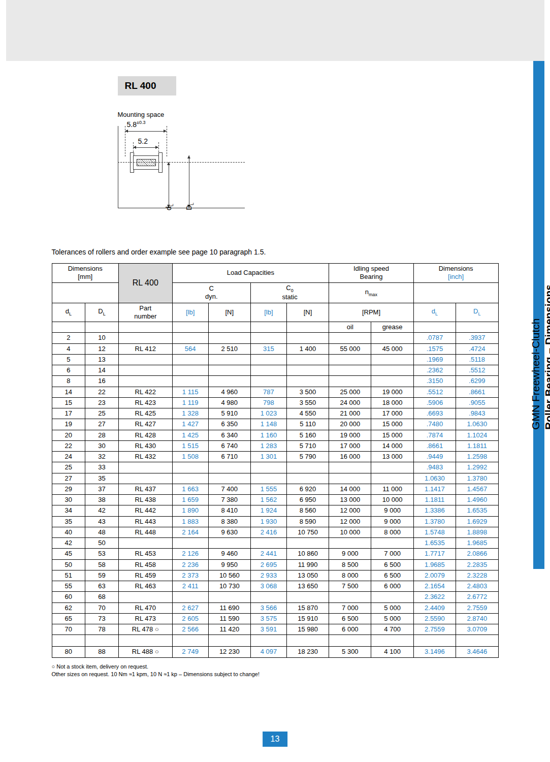GMN Freewheel-Clutch
Roller Bearing – Dimensions
RL 400
Mounting space
5.8±0.3
5.2
dL
DL
Tolerances of rollers and order example see page 10 paragraph 1.5.
| Dimensions [mm] | RL 400 | Load Capacities | Idling speed Bearing | Dimensions [inch] |
| --- | --- | --- | --- | --- |
| | C dyn. | C 0 static | n max | |
| d L | D L | Part number | [lb] | [N] | [lb] | [N] | [RPM] | d L | D L |
| | | | | | | | oil | grease | | |
| 2 | 10 | | | | | | | | .0787 | .3937 |
| 4 | 12 | RL 412 | 564 | 2 510 | 315 | 1 400 | 55 000 | 45 000 | .1575 | .4724 |
| 5 | 13 | | | | | | | | .1969 | .5118 |
| 6 | 14 | | | | | | | | .2362 | .5512 |
| 8 | 16 | | | | | | | | .3150 | .6299 |
| 14 | 22 | RL 422 | 1 115 | 4 960 | 787 | 3 500 | 25 000 | 19 000 | .5512 | .8661 |
| 15 | 23 | RL 423 | 1 119 | 4 980 | 798 | 3 550 | 24 000 | 18 000 | .5906 | .9055 |
| 17 | 25 | RL 425 | 1 328 | 5 910 | 1 023 | 4 550 | 21 000 | 17 000 | .6693 | .9843 |
| 19 | 27 | RL 427 | 1 427 | 6 350 | 1 148 | 5 110 | 20 000 | 15 000 | .7480 | 1.0630 |
| 20 | 28 | RL 428 | 1 425 | 6 340 | 1 160 | 5 160 | 19 000 | 15 000 | .7874 | 1.1024 |
| 22 | 30 | RL 430 | 1 515 | 6 740 | 1 283 | 5 710 | 17 000 | 14 000 | .8661 | 1.1811 |
| 24 | 32 | RL 432 | 1 508 | 6 710 | 1 301 | 5 790 | 16 000 | 13 000 | .9449 | 1.2598 |
| 25 | 33 | | | | | | | | .9483 | 1.2992 |
| 27 | 35 | | | | | | | | 1.0630 | 1.3780 |
| 29 | 37 | RL 437 | 1 663 | 7 400 | 1 555 | 6 920 | 14 000 | 11 000 | 1.1417 | 1.4567 |
| 30 | 38 | RL 438 | 1 659 | 7 380 | 1 562 | 6 950 | 13 000 | 10 000 | 1.1811 | 1.4960 |
| 34 | 42 | RL 442 | 1 890 | 8 410 | 1 924 | 8 560 | 12 000 | 9 000 | 1.3386 | 1.6535 |
| 35 | 43 | RL 443 | 1 883 | 8 380 | 1 930 | 8 590 | 12 000 | 9 000 | 1.3780 | 1.6929 |
| 40 | 48 | RL 448 | 2 164 | 9 630 | 2 416 | 10 750 | 10 000 | 8 000 | 1.5748 | 1.8898 |
| 42 | 50 | | | | | | | | 1.6535 | 1.9685 |
| 45 | 53 | RL 453 | 2 126 | 9 460 | 2 441 | 10 860 | 9 000 | 7 000 | 1.7717 | 2.0866 |
| 50 | 58 | RL 458 | 2 236 | 9 950 | 2 695 | 11 990 | 8 500 | 6 500 | 1.9685 | 2.2835 |
| 51 | 59 | RL 459 | 2 373 | 10 560 | 2 933 | 13 050 | 8 000 | 6 500 | 2.0079 | 2.3228 |
| 55 | 63 | RL 463 | 2 411 | 10 730 | 3 068 | 13 650 | 7 500 | 6 000 | 2.1654 | 2.4803 |
| 60 | 68 | | | | | | | | 2.3622 | 2.6772 |
| 62 | 70 | RL 470 | 2 627 | 11 690 | 3 566 | 15 870 | 7 000 | 5 000 | 2.4409 | 2.7559 |
| 65 | 73 | RL 473 | 2 605 | 11 590 | 3 575 | 15 910 | 6 500 | 5 000 | 2.5590 | 2.8740 |
| 70 | 78 | RL 478 ○ | 2 566 | 11 420 | 3 591 | 15 980 | 6 000 | 4 700 | 2.7559 | 3.0709 |
| 80 | 88 | RL 488 ○ | 2 749 | 12 230 | 4 097 | 18 230 | 5 300 | 4 100 | 3.1496 | 3.4646 |
○ Not a stock item, delivery on request.
Other sizes on request. 10 Nm ≈1 kpm, 10 N ≈1 kp – Dimensions subject to change!
13